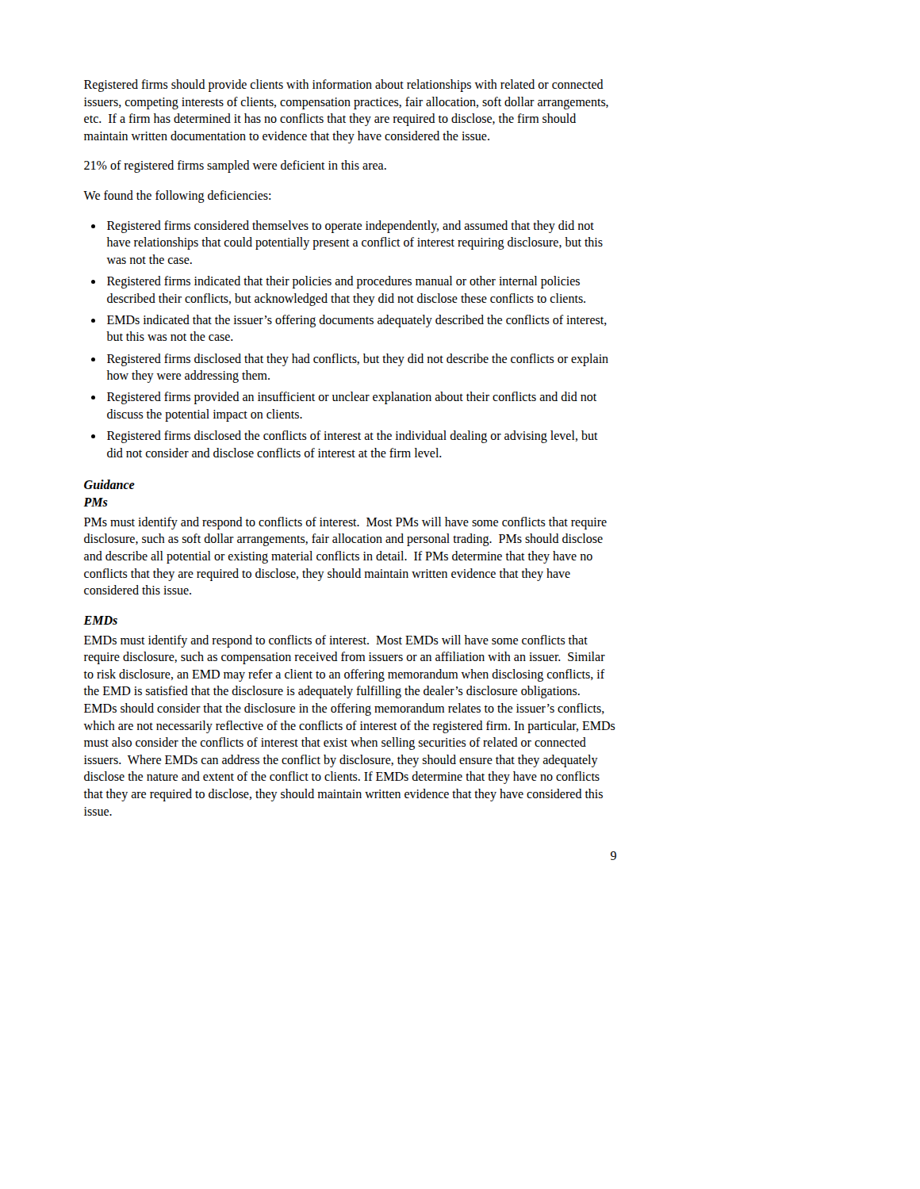Registered firms should provide clients with information about relationships with related or connected issuers, competing interests of clients, compensation practices, fair allocation, soft dollar arrangements, etc. If a firm has determined it has no conflicts that they are required to disclose, the firm should maintain written documentation to evidence that they have considered the issue.
21% of registered firms sampled were deficient in this area.
We found the following deficiencies:
Registered firms considered themselves to operate independently, and assumed that they did not have relationships that could potentially present a conflict of interest requiring disclosure, but this was not the case.
Registered firms indicated that their policies and procedures manual or other internal policies described their conflicts, but acknowledged that they did not disclose these conflicts to clients.
EMDs indicated that the issuer’s offering documents adequately described the conflicts of interest, but this was not the case.
Registered firms disclosed that they had conflicts, but they did not describe the conflicts or explain how they were addressing them.
Registered firms provided an insufficient or unclear explanation about their conflicts and did not discuss the potential impact on clients.
Registered firms disclosed the conflicts of interest at the individual dealing or advising level, but did not consider and disclose conflicts of interest at the firm level.
Guidance
PMs
PMs must identify and respond to conflicts of interest. Most PMs will have some conflicts that require disclosure, such as soft dollar arrangements, fair allocation and personal trading. PMs should disclose and describe all potential or existing material conflicts in detail. If PMs determine that they have no conflicts that they are required to disclose, they should maintain written evidence that they have considered this issue.
EMDs
EMDs must identify and respond to conflicts of interest. Most EMDs will have some conflicts that require disclosure, such as compensation received from issuers or an affiliation with an issuer. Similar to risk disclosure, an EMD may refer a client to an offering memorandum when disclosing conflicts, if the EMD is satisfied that the disclosure is adequately fulfilling the dealer’s disclosure obligations. EMDs should consider that the disclosure in the offering memorandum relates to the issuer’s conflicts, which are not necessarily reflective of the conflicts of interest of the registered firm. In particular, EMDs must also consider the conflicts of interest that exist when selling securities of related or connected issuers. Where EMDs can address the conflict by disclosure, they should ensure that they adequately disclose the nature and extent of the conflict to clients. If EMDs determine that they have no conflicts that they are required to disclose, they should maintain written evidence that they have considered this issue.
9